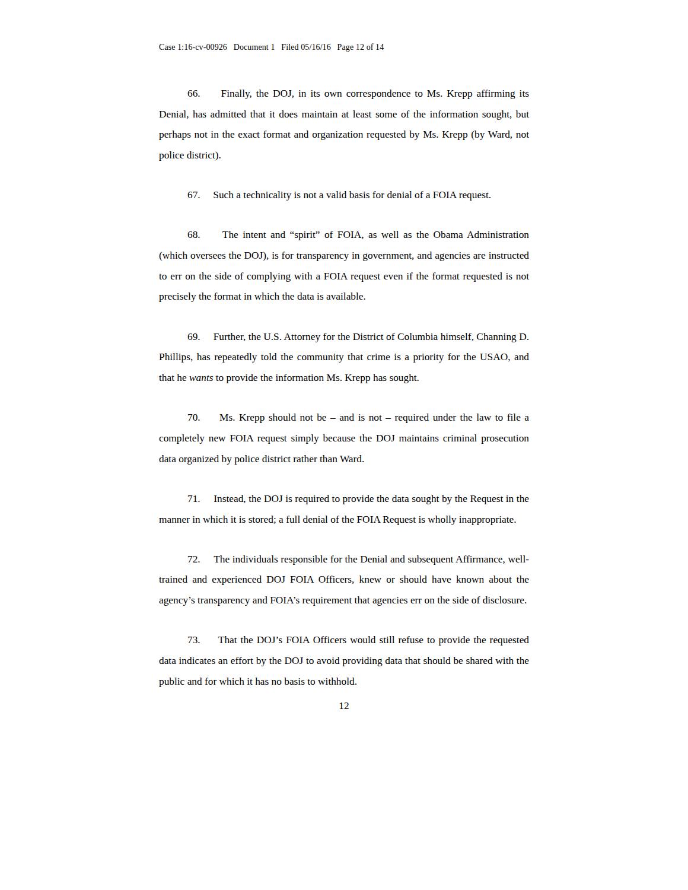Case 1:16-cv-00926 Document 1 Filed 05/16/16 Page 12 of 14
66. Finally, the DOJ, in its own correspondence to Ms. Krepp affirming its Denial, has admitted that it does maintain at least some of the information sought, but perhaps not in the exact format and organization requested by Ms. Krepp (by Ward, not police district).
67. Such a technicality is not a valid basis for denial of a FOIA request.
68. The intent and “spirit” of FOIA, as well as the Obama Administration (which oversees the DOJ), is for transparency in government, and agencies are instructed to err on the side of complying with a FOIA request even if the format requested is not precisely the format in which the data is available.
69. Further, the U.S. Attorney for the District of Columbia himself, Channing D. Phillips, has repeatedly told the community that crime is a priority for the USAO, and that he wants to provide the information Ms. Krepp has sought.
70. Ms. Krepp should not be – and is not – required under the law to file a completely new FOIA request simply because the DOJ maintains criminal prosecution data organized by police district rather than Ward.
71. Instead, the DOJ is required to provide the data sought by the Request in the manner in which it is stored; a full denial of the FOIA Request is wholly inappropriate.
72. The individuals responsible for the Denial and subsequent Affirmance, well-trained and experienced DOJ FOIA Officers, knew or should have known about the agency’s transparency and FOIA’s requirement that agencies err on the side of disclosure.
73. That the DOJ’s FOIA Officers would still refuse to provide the requested data indicates an effort by the DOJ to avoid providing data that should be shared with the public and for which it has no basis to withhold.
12